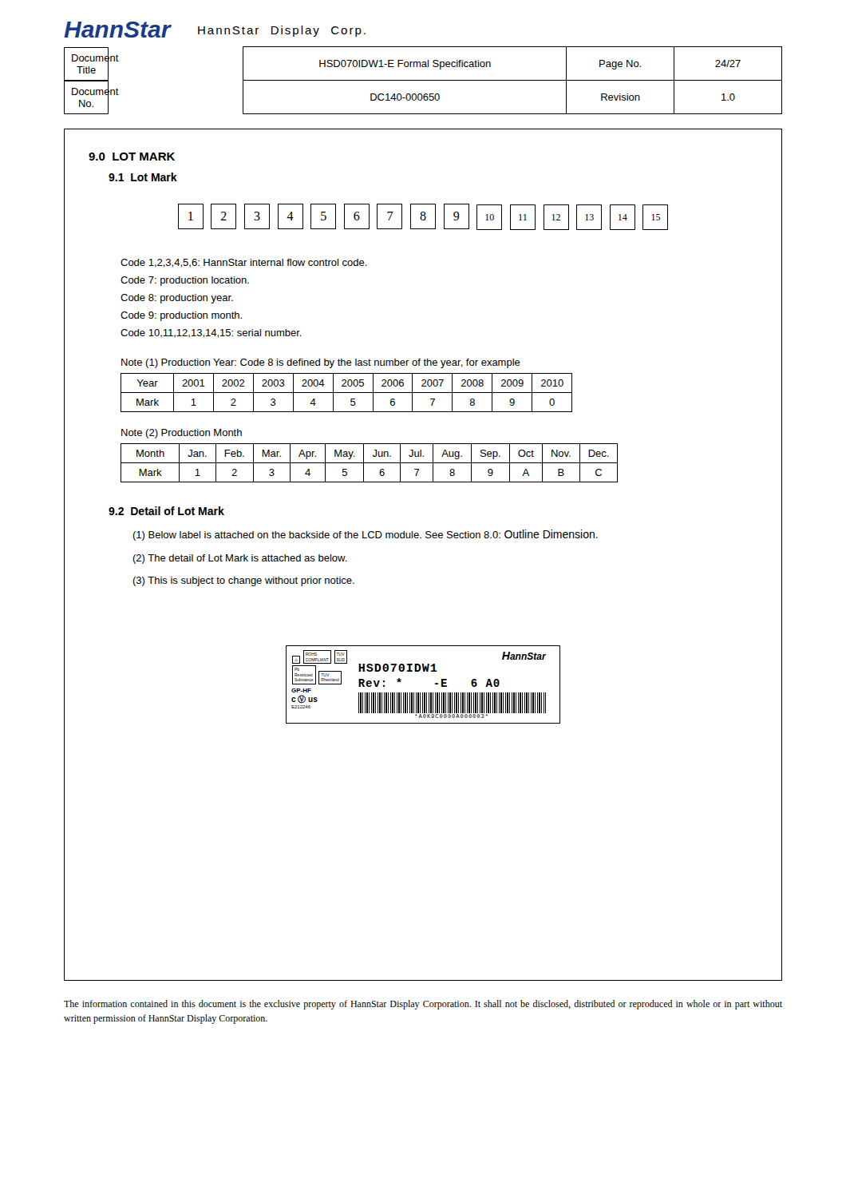Hann Star HannStar Display Corp.
| Document Title | HSD070IDW1-E Formal Specification | Page No. | 24/27 |
| Document No. | DC140-000650 | Revision | 1.0 |
9.0 LOT MARK
9.1 Lot Mark
1 2 3 4 5 6 7 8 9 10 11 12 13 14 15
Code 1,2,3,4,5,6: HannStar internal flow control code.
Code 7: production location.
Code 8: production year.
Code 9: production month.
Code 10,11,12,13,14,15: serial number.
Note (1) Production Year: Code 8 is defined by the last number of the year, for example
| Year | 2001 | 2002 | 2003 | 2004 | 2005 | 2006 | 2007 | 2008 | 2009 | 2010 |
| Mark | 1 | 2 | 3 | 4 | 5 | 6 | 7 | 8 | 9 | 0 |
Note (2) Production Month
| Month | Jan. | Feb. | Mar. | Apr. | May. | Jun. | Jul. | Aug. | Sep. | Oct | Nov. | Dec. |
| Mark | 1 | 2 | 3 | 4 | 5 | 6 | 7 | 8 | 9 | A | B | C |
9.2 Detail of Lot Mark
(1) Below label is attached on the backside of the LCD module. See Section 8.0: Outline Dimension.
(2) The detail of Lot Mark is attached as below.
(3) This is subject to change without prior notice.
⚠ ROHS
COMPLIANT TUV
SUD
Pb
Restricted
Substance TUV
Rheinland
GP-HF
c Ⓥ us
E212246
HannStar
HSD070IDW1
Rev: * -E 6 A0
*A0K9C0000A000003*
The information contained in this document is the exclusive property of HannStar Display Corporation. It shall not be disclosed, distributed or reproduced in whole or in part without written permission of HannStar Display Corporation.